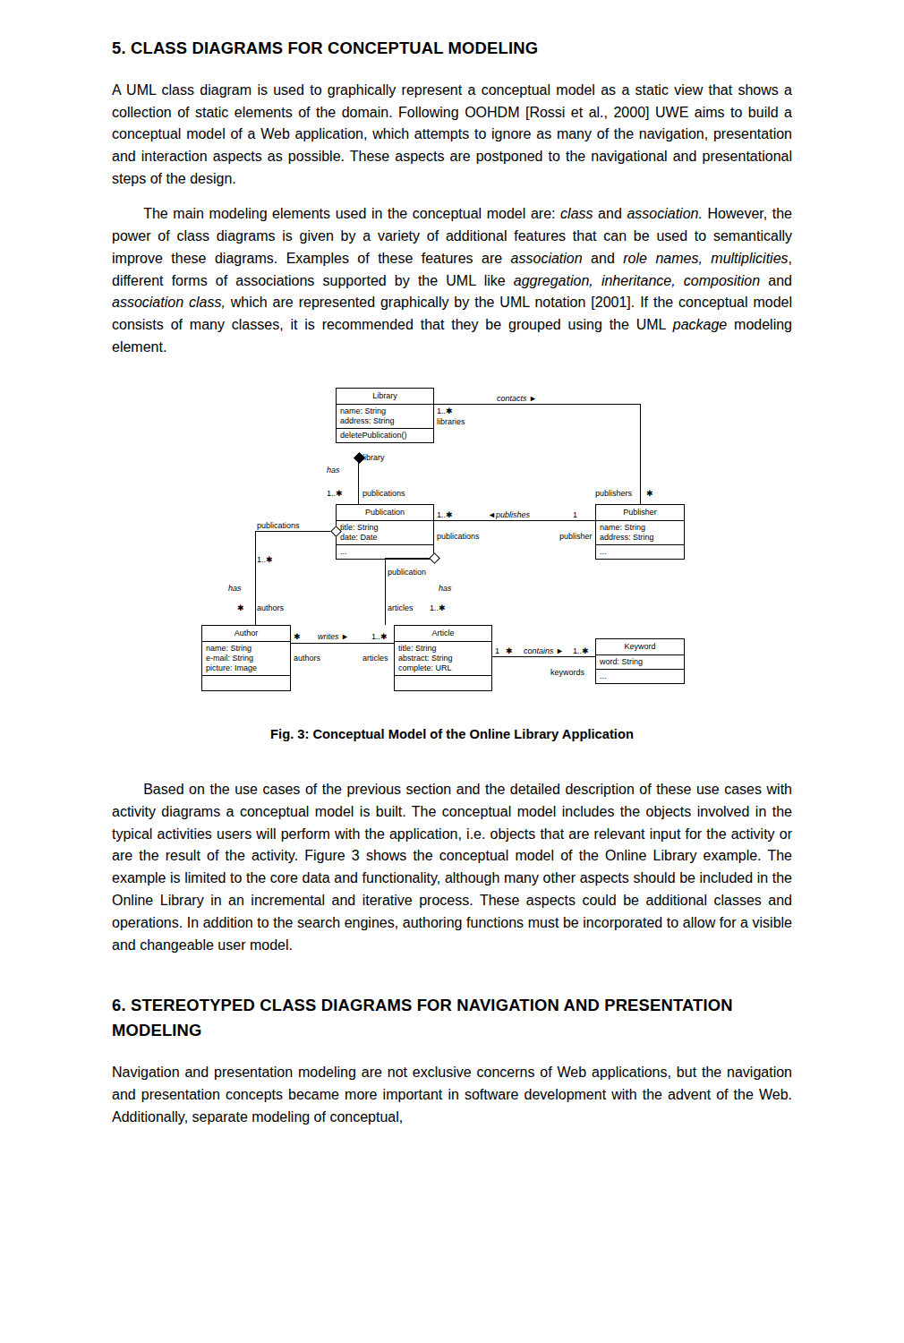5. CLASS DIAGRAMS FOR CONCEPTUAL MODELING
A UML class diagram is used to graphically represent a conceptual model as a static view that shows a collection of static elements of the domain. Following OOHDM [Rossi et al., 2000] UWE aims to build a conceptual model of a Web application, which attempts to ignore as many of the navigation, presentation and interaction aspects as possible. These aspects are postponed to the navigational and presentational steps of the design.
The main modeling elements used in the conceptual model are: class and association. However, the power of class diagrams is given by a variety of additional features that can be used to semantically improve these diagrams. Examples of these features are association and role names, multiplicities, different forms of associations supported by the UML like aggregation, inheritance, composition and association class, which are represented graphically by the UML notation [2001]. If the conceptual model consists of many classes, it is recommended that they be grouped using the UML package modeling element.
Library
name: String
address: String
deletePublication()
Publisher
name: String
address: String
...
Publication
title: String
date: Date
...
Author
name: String
e-mail: String
picture: Image
Article
title: String
abstract: String
complete: URL
Keyword
word: String
...
contacts ►
1..✱
libraries
publishers
✱
library
has
1..✱
publications
◄publishes
1..✱
publications
1
publisher
publications
1..✱
has
✱
authors
publication
has
articles
1..✱
writes ►
✱
authors
1..✱
articles
contains ►
1
✱
1..✱
keywords
Fig. 3: Conceptual Model of the Online Library Application
Based on the use cases of the previous section and the detailed description of these use cases with activity diagrams a conceptual model is built. The conceptual model includes the objects involved in the typical activities users will perform with the application, i.e. objects that are relevant input for the activity or are the result of the activity. Figure 3 shows the conceptual model of the Online Library example. The example is limited to the core data and functionality, although many other aspects should be included in the Online Library in an incremental and iterative process. These aspects could be additional classes and operations. In addition to the search engines, authoring functions must be incorporated to allow for a visible and changeable user model.
6. STEREOTYPED CLASS DIAGRAMS FOR NAVIGATION AND PRESENTATION MODELING
Navigation and presentation modeling are not exclusive concerns of Web applications, but the navigation and presentation concepts became more important in software development with the advent of the Web. Additionally, separate modeling of conceptual,